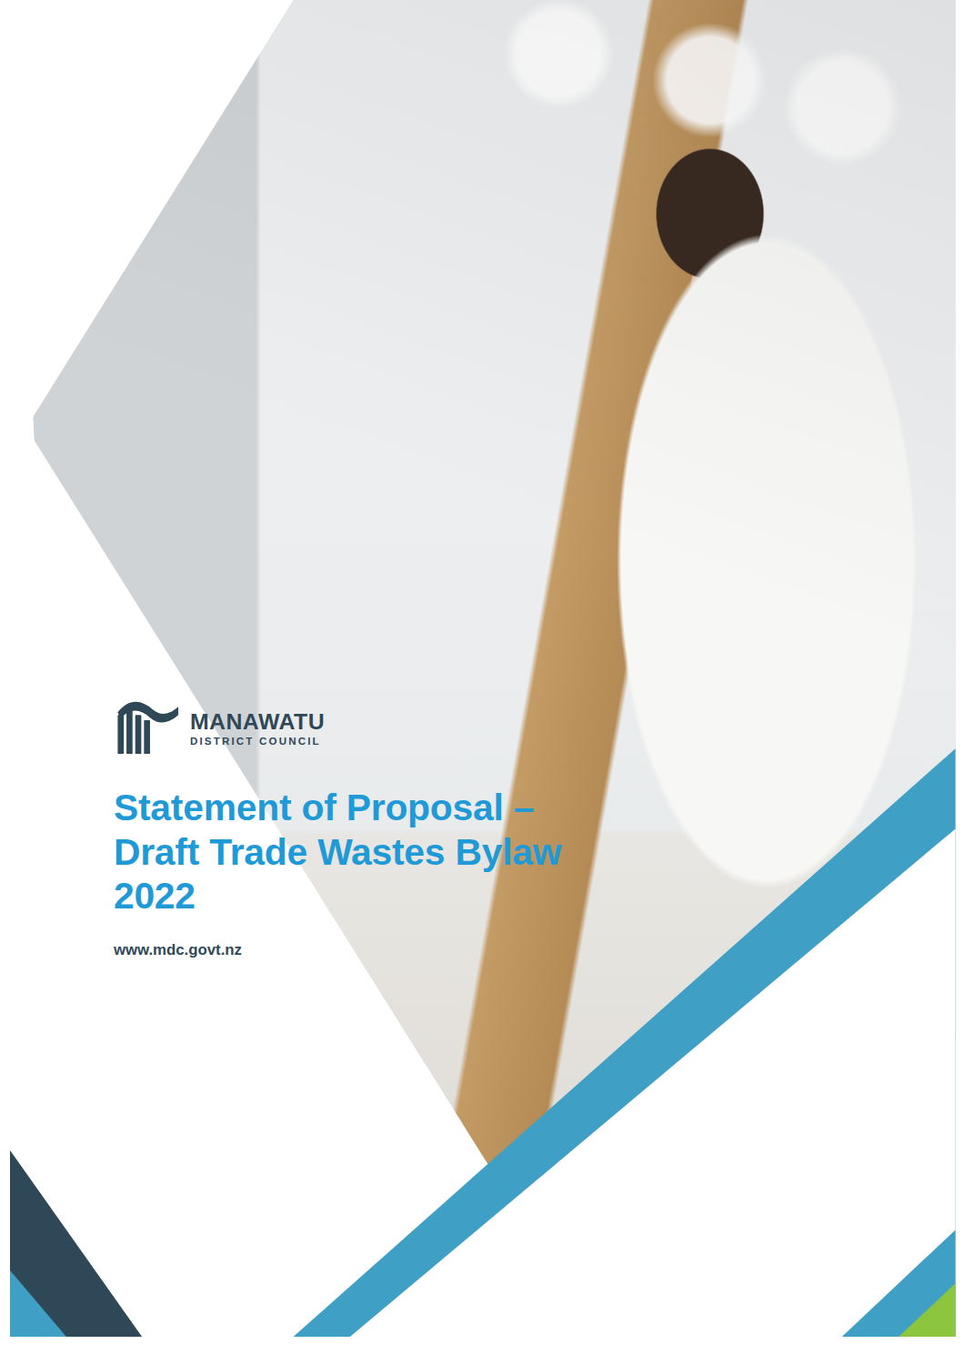MANAWATU
DISTRICT COUNCIL
Statement of Proposal – Draft Trade Wastes Bylaw 2022
www.mdc.govt.nz